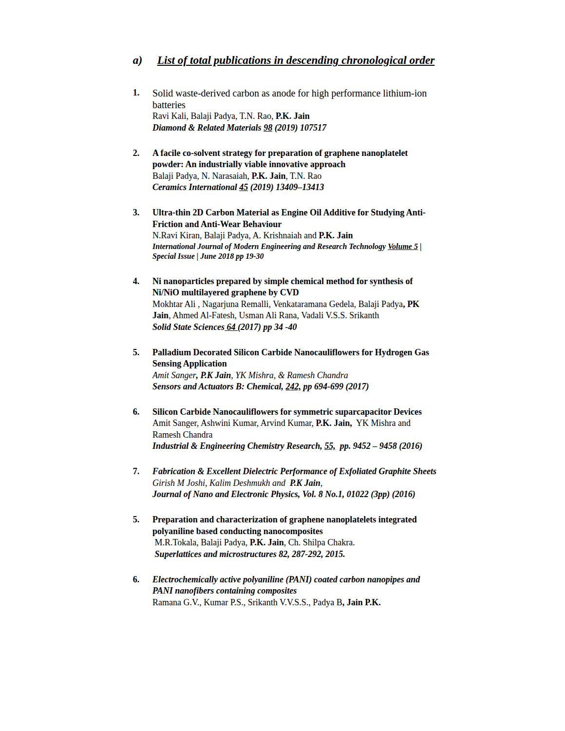a) List of total publications in descending chronological order
1. Solid waste-derived carbon as anode for high performance lithium-ion batteries Ravi Kali, Balaji Padya, T.N. Rao, P.K. Jain Diamond & Related Materials 98 (2019) 107517
2. A facile co-solvent strategy for preparation of graphene nanoplatelet powder: An industrially viable innovative approach Balaji Padya, N. Narasaiah, P.K. Jain, T.N. Rao Ceramics International 45 (2019) 13409–13413
3. Ultra-thin 2D Carbon Material as Engine Oil Additive for Studying Anti-Friction and Anti-Wear Behaviour N.Ravi Kiran, Balaji Padya, A. Krishnaiah and P.K. Jain International Journal of Modern Engineering and Research Technology Volume 5 | Special Issue | June 2018 pp 19-30
4. Ni nanoparticles prepared by simple chemical method for synthesis of Ni/NiO multilayered graphene by CVD Mokhtar Ali , Nagarjuna Remalli, Venkataramana Gedela, Balaji Padya, PK Jain, Ahmed Al-Fatesh, Usman Ali Rana, Vadali V.S.S. Srikanth Solid State Sciences 64 (2017) pp 34 -40
5. Palladium Decorated Silicon Carbide Nanocauliflowers for Hydrogen Gas Sensing Application Amit Sanger, P.K Jain, YK Mishra, & Ramesh Chandra Sensors and Actuators B: Chemical, 242, pp 694-699 (2017)
6. Silicon Carbide Nanocauliflowers for symmetric suparcapacitor Devices Amit Sanger, Ashwini Kumar, Arvind Kumar, P.K. Jain, YK Mishra and Ramesh Chandra Industrial & Engineering Chemistry Research, 55, pp. 9452 – 9458 (2016)
7. Fabrication & Excellent Dielectric Performance of Exfoliated Graphite Sheets Girish M Joshi, Kalim Deshmukh and P.K Jain, Journal of Nano and Electronic Physics, Vol. 8 No.1, 01022 (3pp) (2016)
5. Preparation and characterization of graphene nanoplatelets integrated polyaniline based conducting nanocomposites M.R.Tokala, Balaji Padya, P.K. Jain, Ch. Shilpa Chakra. Superlattices and microstructures 82, 287-292, 2015.
6. Electrochemically active polyaniline (PANI) coated carbon nanopipes and PANI nanofibers containing composites Ramana G.V., Kumar P.S., Srikanth V.V.S.S., Padya B, Jain P.K.